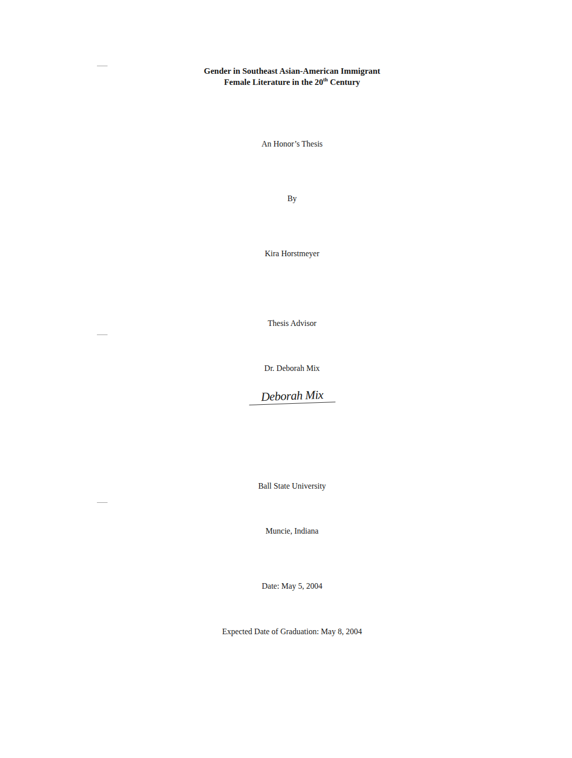Gender in Southeast Asian-American Immigrant Female Literature in the 20th Century
An Honor’s Thesis
By
Kira Horstmeyer
Thesis Advisor
Dr. Deborah Mix
Deborah Mix
Ball State University
Muncie, Indiana
Date: May 5, 2004
Expected Date of Graduation: May 8, 2004